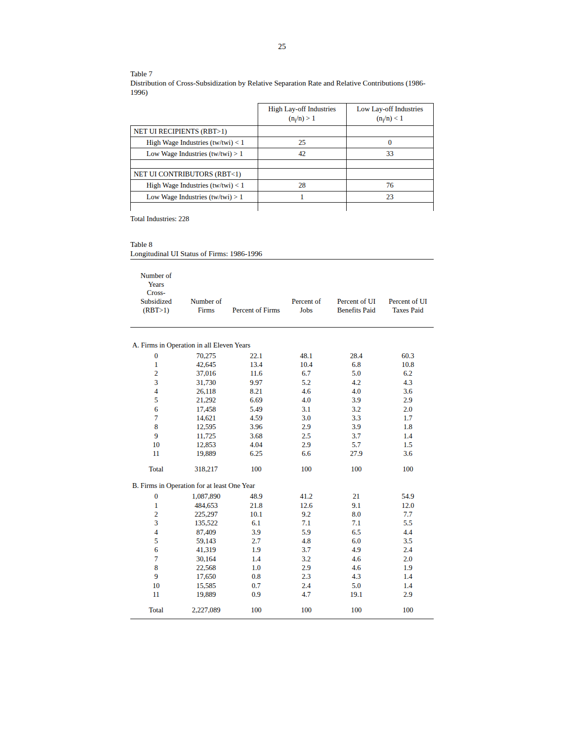25
Table 7 Distribution of Cross-Subsidization by Relative Separation Rate and Relative Contributions (1986-1996)
| | High Lay-off Industries (n i /n) > 1 | Low Lay-off Industries (n i /n) < 1 |
| --- | --- | --- |
| NET UI RECIPIENTS (RBT>1) | | |
| High Wage Industries (tw/twi) < 1 | 25 | 0 |
| Low Wage Industries (tw/twi) > 1 | 42 | 33 |
| NET UI CONTRIBUTORS (RBT<1) | | |
| High Wage Industries (tw/twi) < 1 | 28 | 76 |
| Low Wage Industries (tw/twi) > 1 | 1 | 23 |
Total Industries: 228
Table 8 Longitudinal UI Status of Firms: 1986-1996
| Number of Years Cross-Subsidized (RBT>1) | Number of Firms | Percent of Firms | Percent of Jobs | Percent of UI Benefits Paid | Percent of UI Taxes Paid |
| --- | --- | --- | --- | --- | --- |
| A. Firms in Operation in all Eleven Years |
| 0 | 70,275 | 22.1 | 48.1 | 28.4 | 60.3 |
| 1 | 42,645 | 13.4 | 10.4 | 6.8 | 10.8 |
| 2 | 37,016 | 11.6 | 6.7 | 5.0 | 6.2 |
| 3 | 31,730 | 9.97 | 5.2 | 4.2 | 4.3 |
| 4 | 26,118 | 8.21 | 4.6 | 4.0 | 3.6 |
| 5 | 21,292 | 6.69 | 4.0 | 3.9 | 2.9 |
| 6 | 17,458 | 5.49 | 3.1 | 3.2 | 2.0 |
| 7 | 14,621 | 4.59 | 3.0 | 3.3 | 1.7 |
| 8 | 12,595 | 3.96 | 2.9 | 3.9 | 1.8 |
| 9 | 11,725 | 3.68 | 2.5 | 3.7 | 1.4 |
| 10 | 12,853 | 4.04 | 2.9 | 5.7 | 1.5 |
| 11 | 19,889 | 6.25 | 6.6 | 27.9 | 3.6 |
| Total | 318,217 | 100 | 100 | 100 | 100 |
| B. Firms in Operation for at least One Year |
| 0 | 1,087,890 | 48.9 | 41.2 | 21 | 54.9 |
| 1 | 484,653 | 21.8 | 12.6 | 9.1 | 12.0 |
| 2 | 225,297 | 10.1 | 9.2 | 8.0 | 7.7 |
| 3 | 135,522 | 6.1 | 7.1 | 7.1 | 5.5 |
| 4 | 87,409 | 3.9 | 5.9 | 6.5 | 4.4 |
| 5 | 59,143 | 2.7 | 4.8 | 6.0 | 3.5 |
| 6 | 41,319 | 1.9 | 3.7 | 4.9 | 2.4 |
| 7 | 30,164 | 1.4 | 3.2 | 4.6 | 2.0 |
| 8 | 22,568 | 1.0 | 2.9 | 4.6 | 1.9 |
| 9 | 17,650 | 0.8 | 2.3 | 4.3 | 1.4 |
| 10 | 15,585 | 0.7 | 2.4 | 5.0 | 1.4 |
| 11 | 19,889 | 0.9 | 4.7 | 19.1 | 2.9 |
| Total | 2,227,089 | 100 | 100 | 100 | 100 |